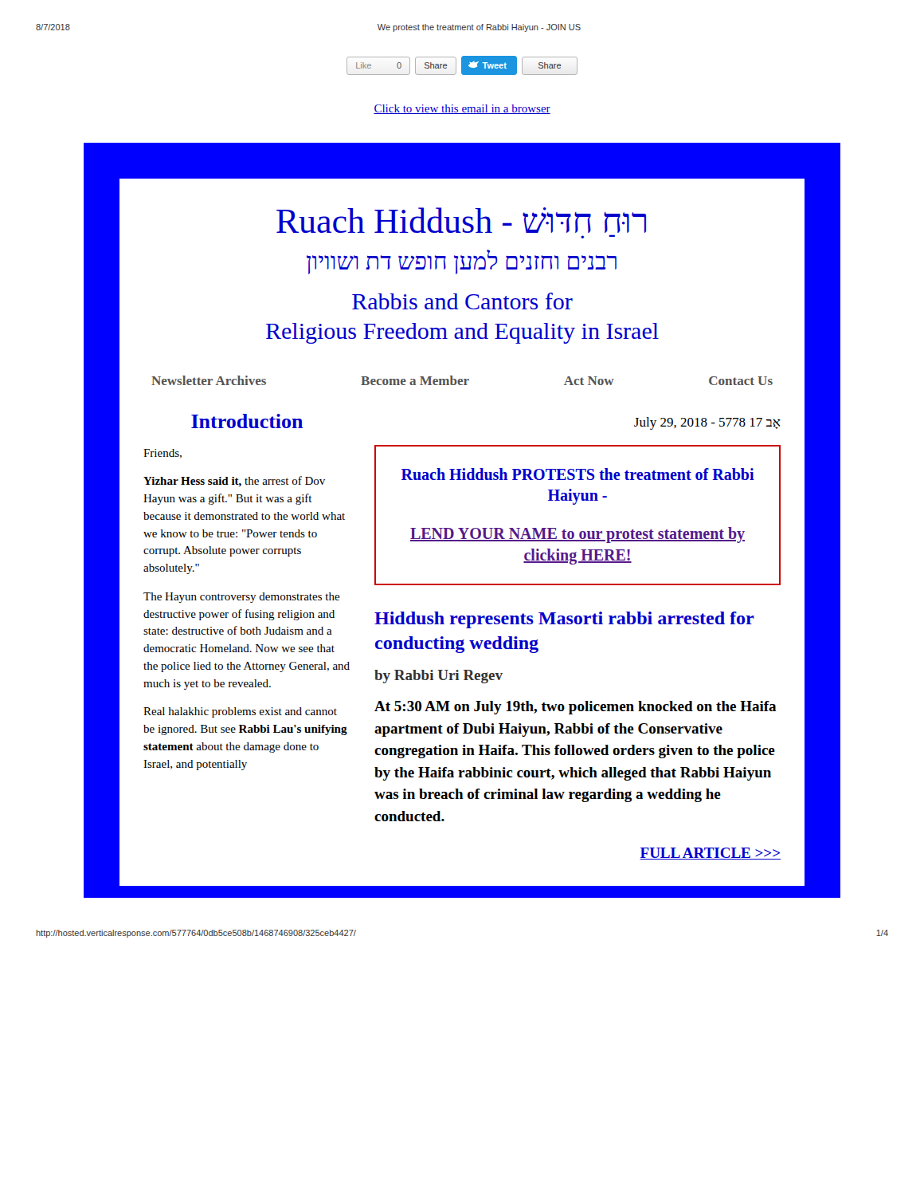8/7/2018
We protest the treatment of Rabbi Haiyun - JOIN US
Like 0 Share Tweet Share
Click to view this email in a browser
Ruach Hiddush - רוּחַ חִדּוּשׁ
רבנים וחזנים למען חופש דת ושוויון
Rabbis and Cantors for
Religious Freedom and Equality in Israel
Newsletter Archives Become a Member Act Now Contact Us
Introduction
Friends,
Yizhar Hess said it, the arrest of Dov Hayun was a gift." But it was a gift because it demonstrated to the world what we know to be true: "Power tends to corrupt. Absolute power corrupts absolutely."
The Hayun controversy demonstrates the destructive power of fusing religion and state: destructive of both Judaism and a democratic Homeland. Now we see that the police lied to the Attorney General, and much is yet to be revealed.
Real halakhic problems exist and cannot be ignored. But see Rabbi Lau's unifying statement about the damage done to Israel, and potentially
July 29, 2018 - 5778 אָב 17
Ruach Hiddush PROTESTS the treatment of Rabbi Haiyun -
LEND YOUR NAME to our protest statement by clicking HERE!
Hiddush represents Masorti rabbi arrested for conducting wedding
by Rabbi Uri Regev
At 5:30 AM on July 19th, two policemen knocked on the Haifa apartment of Dubi Haiyun, Rabbi of the Conservative congregation in Haifa. This followed orders given to the police by the Haifa rabbinic court, which alleged that Rabbi Haiyun was in breach of criminal law regarding a wedding he conducted.
FULL ARTICLE >>>
http://hosted.verticalresponse.com/577764/0db5ce508b/1468746908/325ceb4427/
1/4